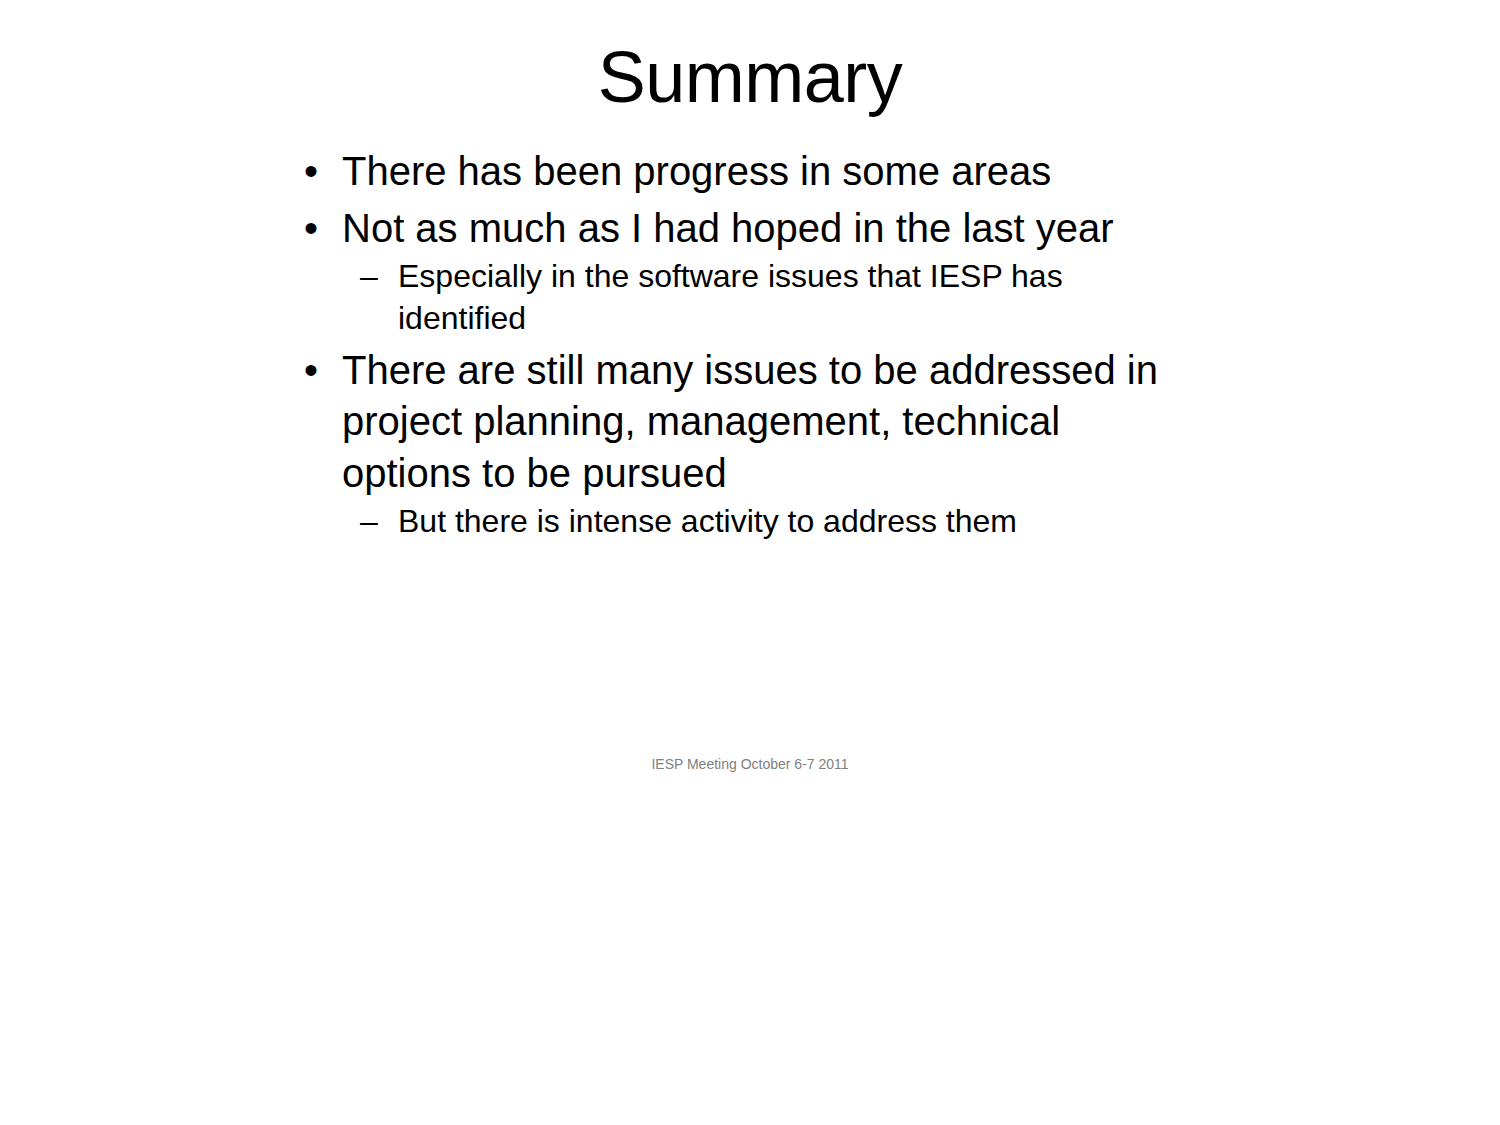Summary
There has been progress in some areas
Not as much as I had hoped in the last year
Especially in the software issues that IESP has identified
There are still many issues to be addressed in project planning, management, technical options to be pursued
But there is intense activity to address them
IESP Meeting October 6-7 2011